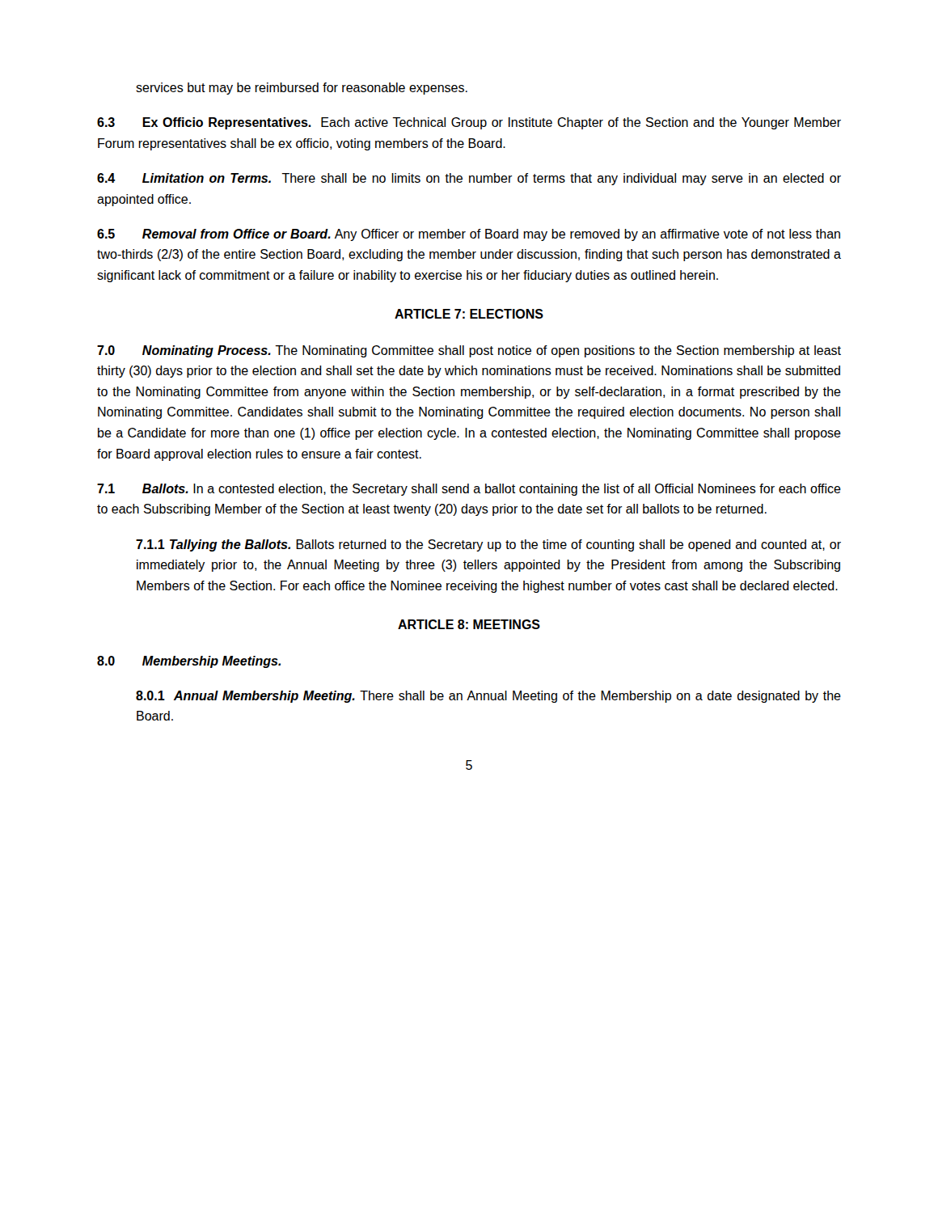services but may be reimbursed for reasonable expenses.
6.3 Ex Officio Representatives. Each active Technical Group or Institute Chapter of the Section and the Younger Member Forum representatives shall be ex officio, voting members of the Board.
6.4 Limitation on Terms. There shall be no limits on the number of terms that any individual may serve in an elected or appointed office.
6.5 Removal from Office or Board. Any Officer or member of Board may be removed by an affirmative vote of not less than two-thirds (2/3) of the entire Section Board, excluding the member under discussion, finding that such person has demonstrated a significant lack of commitment or a failure or inability to exercise his or her fiduciary duties as outlined herein.
ARTICLE 7: ELECTIONS
7.0 Nominating Process. The Nominating Committee shall post notice of open positions to the Section membership at least thirty (30) days prior to the election and shall set the date by which nominations must be received. Nominations shall be submitted to the Nominating Committee from anyone within the Section membership, or by self-declaration, in a format prescribed by the Nominating Committee. Candidates shall submit to the Nominating Committee the required election documents. No person shall be a Candidate for more than one (1) office per election cycle. In a contested election, the Nominating Committee shall propose for Board approval election rules to ensure a fair contest.
7.1 Ballots. In a contested election, the Secretary shall send a ballot containing the list of all Official Nominees for each office to each Subscribing Member of the Section at least twenty (20) days prior to the date set for all ballots to be returned.
7.1.1 Tallying the Ballots. Ballots returned to the Secretary up to the time of counting shall be opened and counted at, or immediately prior to, the Annual Meeting by three (3) tellers appointed by the President from among the Subscribing Members of the Section. For each office the Nominee receiving the highest number of votes cast shall be declared elected.
ARTICLE 8: MEETINGS
8.0 Membership Meetings.
8.0.1 Annual Membership Meeting. There shall be an Annual Meeting of the Membership on a date designated by the Board.
5